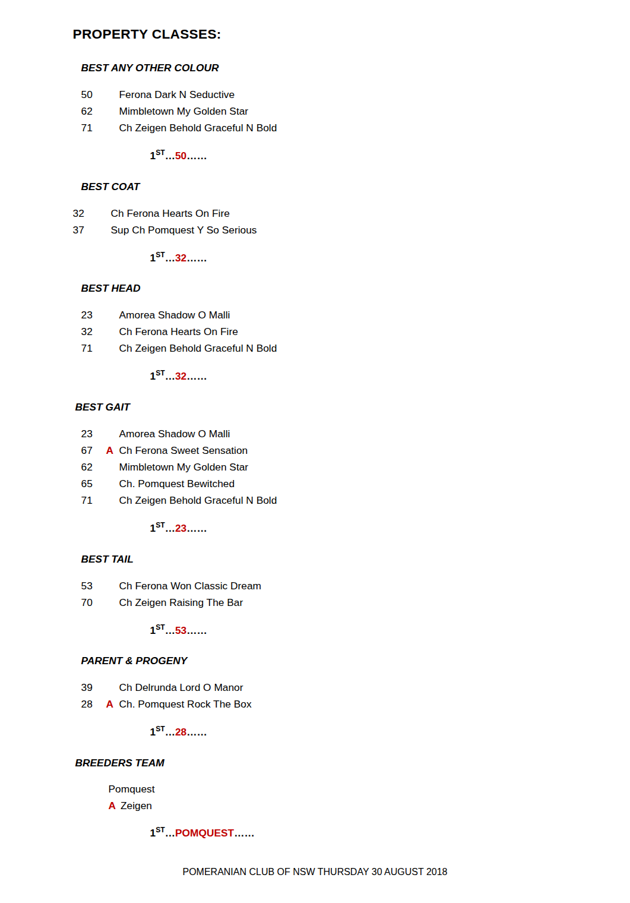PROPERTY CLASSES:
BEST ANY OTHER COLOUR
| 50 | | Ferona Dark N Seductive |
| 62 | | Mimbletown My Golden Star |
| 71 | | Ch Zeigen Behold Graceful N Bold |
1ST…50……
BEST COAT
| 32 | | Ch Ferona Hearts On Fire |
| 37 | | Sup Ch Pomquest Y So Serious |
1ST…32……
BEST HEAD
| 23 | | Amorea Shadow O Malli |
| 32 | | Ch Ferona Hearts On Fire |
| 71 | | Ch Zeigen Behold Graceful N Bold |
1ST…32……
BEST GAIT
| 23 | | Amorea Shadow O Malli |
| 67 | A | Ch Ferona Sweet Sensation |
| 62 | | Mimbletown My Golden Star |
| 65 | | Ch. Pomquest Bewitched |
| 71 | | Ch Zeigen Behold Graceful N Bold |
1ST…23……
BEST TAIL
| 53 | | Ch Ferona Won Classic Dream |
| 70 | | Ch Zeigen Raising The Bar |
1ST…53……
PARENT & PROGENY
| 39 | | Ch Delrunda Lord O Manor |
| 28 | A | Ch. Pomquest Rock The Box |
1ST…28……
BREEDERS TEAM
Pomquest
AZeigen
1ST…POMQUEST……
POMERANIAN CLUB OF NSW THURSDAY 30 AUGUST 2018